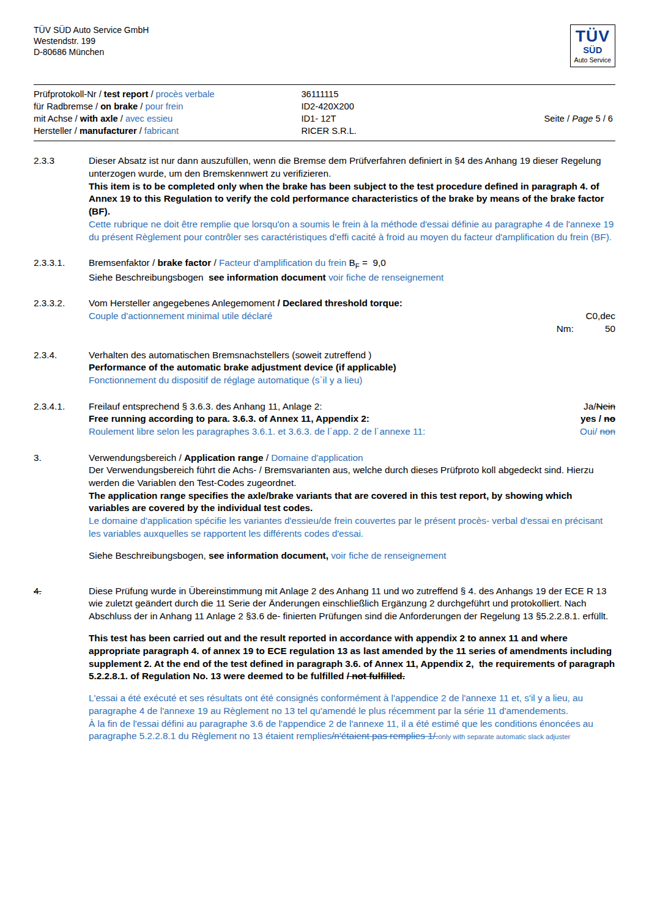TÜV SÜD Auto Service GmbH
Westendstr. 199
D-80686 München
TÜV SÜD Auto Service
| Prüfprotokoll-Nr / test report / procès verbale | 36111115 | |
| für Radbremse / on brake / pour frein | ID2-420X200 |
| mit Achse / with axle / avec essieu | ID1- 12T | Seite / Page 5 / 6 |
| Hersteller / manufacturer / fabricant | RICER S.R.L. | |
2.3.3
Dieser Absatz ist nur dann auszufüllen, wenn die Bremse dem Prüfverfahren definiert in §4 des Anhang 19 dieser Regelung unterzogen wurde, um den Bremskennwert zu verifizieren.
This item is to be completed only when the brake has been subject to the test procedure defined in paragraph 4. of Annex 19 to this Regulation to verify the cold performance characteristics of the brake by means of the brake factor (BF).
Cette rubrique ne doit être remplie que lorsqu'on a soumis le frein à la méthode d'essai définie au paragraphe 4 de l'annexe 19 du présent Règlement pour contrôler ses caractéristiques d'effi cacité à froid au moyen du facteur d'amplification du frein (BF).
2.3.3.1.
Bremsenfaktor / brake factor / Facteur d'amplification du frein BF = 9,0
Siehe Beschreibungsbogen see information document voir fiche de renseignement
2.3.3.2.
Vom Hersteller angegebenes Anlegemoment / Declared threshold torque:
Couple d'actionnement minimal utile déclaré C0,dec Nm: 50
2.3.4.
Verhalten des automatischen Bremsnachstellers (soweit zutreffend )
Performance of the automatic brake adjustment device (if applicable)
Fonctionnement du dispositif de réglage automatique (s`il y a lieu)
2.3.4.1.
Freilauf entsprechend § 3.6.3. des Anhang 11, Anlage 2: Ja/Nein
Free running according to para. 3.6.3. of Annex 11, Appendix 2: yes / no
Roulement libre selon les paragraphes 3.6.1. et 3.6.3. de l´app. 2 de l´annexe 11: Oui/ non
3.
Verwendungsbereich / Application range / Domaine d'application
Der Verwendungsbereich führt die Achs- / Bremsvarianten aus, welche durch dieses Prüfproto koll abgedeckt sind. Hierzu werden die Variablen den Test-Codes zugeordnet.
The application range specifies the axle/brake variants that are covered in this test report, by showing which variables are covered by the individual test codes.
Le domaine d'application spécifie les variantes d'essieu/de frein couvertes par le présent procès- verbal d'essai en précisant les variables auxquelles se rapportent les différents codes d'essai.
Siehe Beschreibungsbogen, see information document, voir fiche de renseignement
4.
Diese Prüfung wurde in Übereinstimmung mit Anlage 2 des Anhang 11 und wo zutreffend § 4. des Anhangs 19 der ECE R 13 wie zuletzt geändert durch die 11 Serie der Änderungen einschließlich Ergänzung 2 durchgeführt und protokolliert. Nach Abschluss der in Anhang 11 Anlage 2 §3.6 de- finierten Prüfungen sind die Anforderungen der Regelung 13 §5.2.2.8.1. erfüllt.
This test has been carried out and the result reported in accordance with appendix 2 to annex 11 and where appropriate paragraph 4. of annex 19 to ECE regulation 13 as last amended by the 11 series of amendments including supplement 2. At the end of the test defined in paragraph 3.6. of Annex 11, Appendix 2, the requirements of paragraph 5.2.2.8.1. of Regulation No. 13 were deemed to be fulfilled / not fulfilled.
L'essai a été exécuté et ses résultats ont été consignés conformément à l'appendice 2 de l'annexe 11 et, s'il y a lieu, au paragraphe 4 de l'annexe 19 au Règlement no 13 tel qu'amendé le plus récemment par la série 11 d'amendements.
À la fin de l'essai défini au paragraphe 3.6 de l'appendice 2 de l'annexe 11, il a été estimé que les conditions énoncées au paragraphe 5.2.2.8.1 du Règlement no 13 étaient remplies/n'étaient pas remplies 1/. only with separate automatic slack adjuster